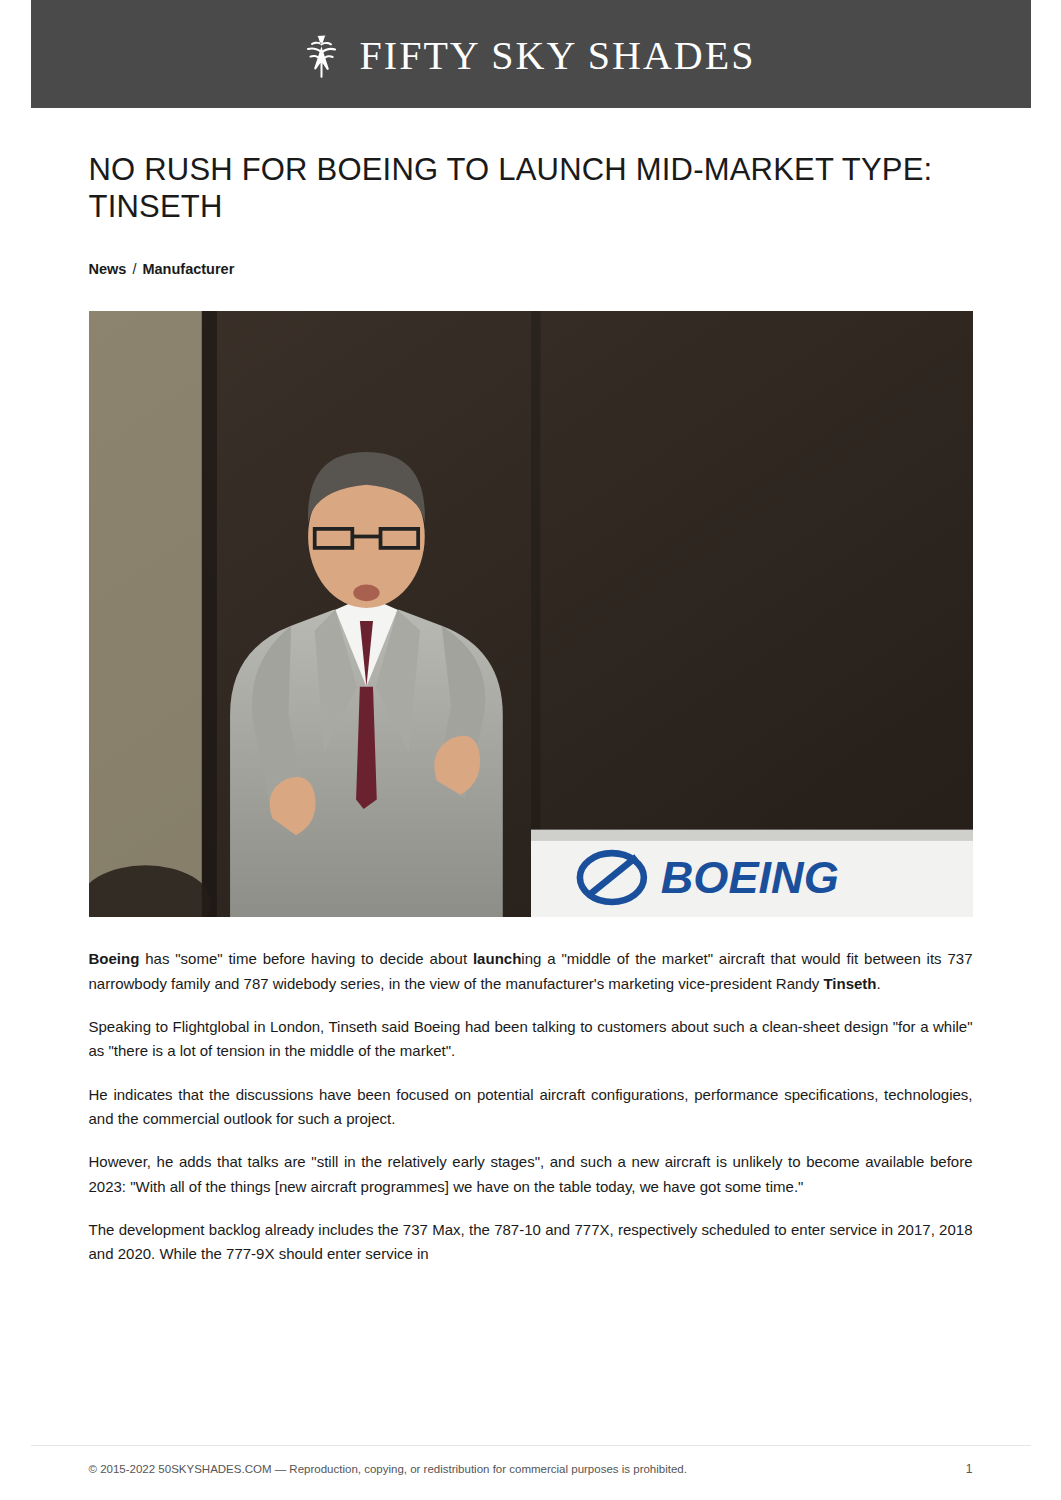FIFTY SKY SHADES
No rush for Boeing to launch mid-market type: Tinseth
News / Manufacturer
Boeing has "some" time before having to decide about launching a "middle of the market" aircraft that would fit between its 737 narrowbody family and 787 widebody series, in the view of the manufacturer's marketing vice-president Randy Tinseth.
Speaking to Flightglobal in London, Tinseth said Boeing had been talking to customers about such a clean-sheet design "for a while" as "there is a lot of tension in the middle of the market".
He indicates that the discussions have been focused on potential aircraft configurations, performance specifications, technologies, and the commercial outlook for such a project.
However, he adds that talks are "still in the relatively early stages", and such a new aircraft is unlikely to become available before 2023: "With all of the things [new aircraft programmes] we have on the table today, we have got some time."
The development backlog already includes the 737 Max, the 787-10 and 777X, respectively scheduled to enter service in 2017, 2018 and 2020. While the 777-9X should enter service in
© 2015-2022 50SKYSHADES.COM — Reproduction, copying, or redistribution for commercial purposes is prohibited.
1